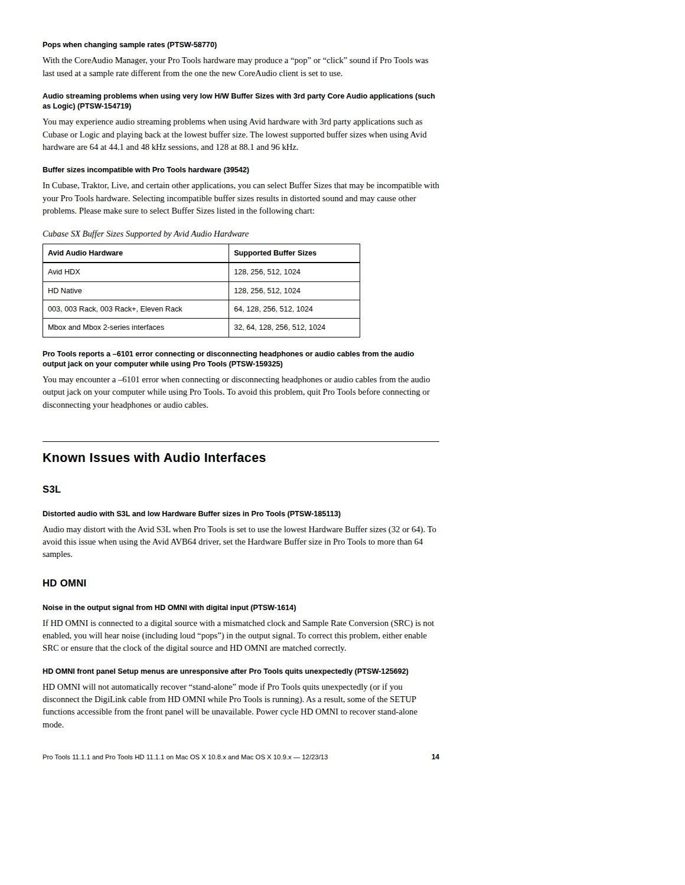Pops when changing sample rates (PTSW-58770)
With the CoreAudio Manager, your Pro Tools hardware may produce a “pop” or “click” sound if Pro Tools was last used at a sample rate different from the one the new CoreAudio client is set to use.
Audio streaming problems when using very low H/W Buffer Sizes with 3rd party Core Audio applications (such as Logic) (PTSW-154719)
You may experience audio streaming problems when using Avid hardware with 3rd party applications such as Cubase or Logic and playing back at the lowest buffer size. The lowest supported buffer sizes when using Avid hardware are 64 at 44.1 and 48 kHz sessions, and 128 at 88.1 and 96 kHz.
Buffer sizes incompatible with Pro Tools hardware (39542)
In Cubase, Traktor, Live, and certain other applications, you can select Buffer Sizes that may be incompatible with your Pro Tools hardware. Selecting incompatible buffer sizes results in distorted sound and may cause other problems. Please make sure to select Buffer Sizes listed in the following chart:
Cubase SX Buffer Sizes Supported by Avid Audio Hardware
| Avid Audio Hardware | Supported Buffer Sizes |
| --- | --- |
| Avid HDX | 128, 256, 512, 1024 |
| HD Native | 128, 256, 512, 1024 |
| 003, 003 Rack, 003 Rack+, Eleven Rack | 64, 128, 256, 512, 1024 |
| Mbox and Mbox 2-series interfaces | 32, 64, 128, 256, 512, 1024 |
Pro Tools reports a –6101 error connecting or disconnecting headphones or audio cables from the audio output jack on your computer while using Pro Tools (PTSW-159325)
You may encounter a –6101 error when connecting or disconnecting headphones or audio cables from the audio output jack on your computer while using Pro Tools. To avoid this problem, quit Pro Tools before connecting or disconnecting your headphones or audio cables.
Known Issues with Audio Interfaces
S3L
Distorted audio with S3L and low Hardware Buffer sizes in Pro Tools (PTSW-185113)
Audio may distort with the Avid S3L when Pro Tools is set to use the lowest Hardware Buffer sizes (32 or 64). To avoid this issue when using the Avid AVB64 driver, set the Hardware Buffer size in Pro Tools to more than 64 samples.
HD OMNI
Noise in the output signal from HD OMNI with digital input (PTSW-1614)
If HD OMNI is connected to a digital source with a mismatched clock and Sample Rate Conversion (SRC) is not enabled, you will hear noise (including loud “pops”) in the output signal. To correct this problem, either enable SRC or ensure that the clock of the digital source and HD OMNI are matched correctly.
HD OMNI front panel Setup menus are unresponsive after Pro Tools quits unexpectedly (PTSW-125692)
HD OMNI will not automatically recover “stand-alone” mode if Pro Tools quits unexpectedly (or if you disconnect the DigiLink cable from HD OMNI while Pro Tools is running). As a result, some of the SETUP functions accessible from the front panel will be unavailable. Power cycle HD OMNI to recover stand-alone mode.
Pro Tools 11.1.1 and Pro Tools HD 11.1.1 on Mac OS X 10.8.x and Mac OS X 10.9.x — 12/23/13 14